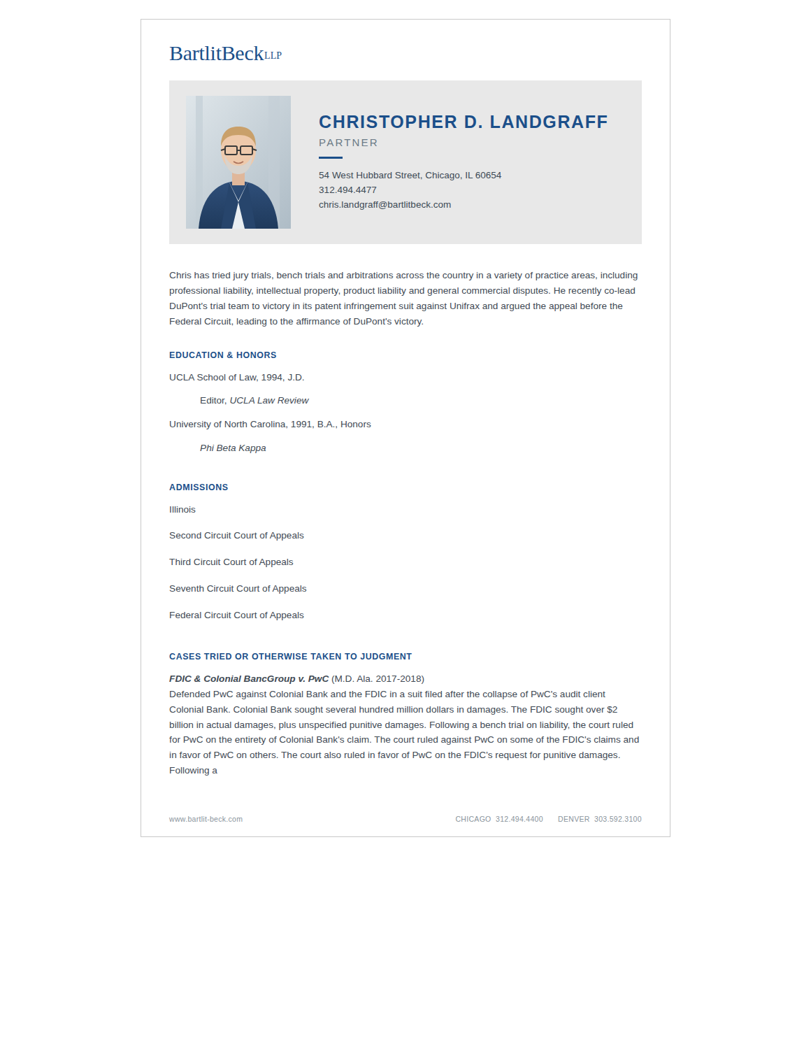BartlitBeckLLP
CHRISTOPHER D. LANDGRAFF
PARTNER
54 West Hubbard Street, Chicago, IL 60654
312.494.4477
chris.landgraff@bartlitbeck.com
Chris has tried jury trials, bench trials and arbitrations across the country in a variety of practice areas, including professional liability, intellectual property, product liability and general commercial disputes. He recently co-lead DuPont's trial team to victory in its patent infringement suit against Unifrax and argued the appeal before the Federal Circuit, leading to the affirmance of DuPont's victory.
Education & Honors
UCLA School of Law, 1994, J.D.
Editor, UCLA Law Review
University of North Carolina, 1991, B.A., Honors
Phi Beta Kappa
Admissions
Illinois
Second Circuit Court of Appeals
Third Circuit Court of Appeals
Seventh Circuit Court of Appeals
Federal Circuit Court of Appeals
Cases Tried or Otherwise Taken to Judgment
FDIC & Colonial BancGroup v. PwC (M.D. Ala. 2017-2018)
Defended PwC against Colonial Bank and the FDIC in a suit filed after the collapse of PwC's audit client Colonial Bank. Colonial Bank sought several hundred million dollars in damages. The FDIC sought over $2 billion in actual damages, plus unspecified punitive damages. Following a bench trial on liability, the court ruled for PwC on the entirety of Colonial Bank's claim. The court ruled against PwC on some of the FDIC's claims and in favor of PwC on others. The court also ruled in favor of PwC on the FDIC's request for punitive damages. Following a
www.bartlit-beck.com
CHICAGO 312.494.4400 DENVER 303.592.3100